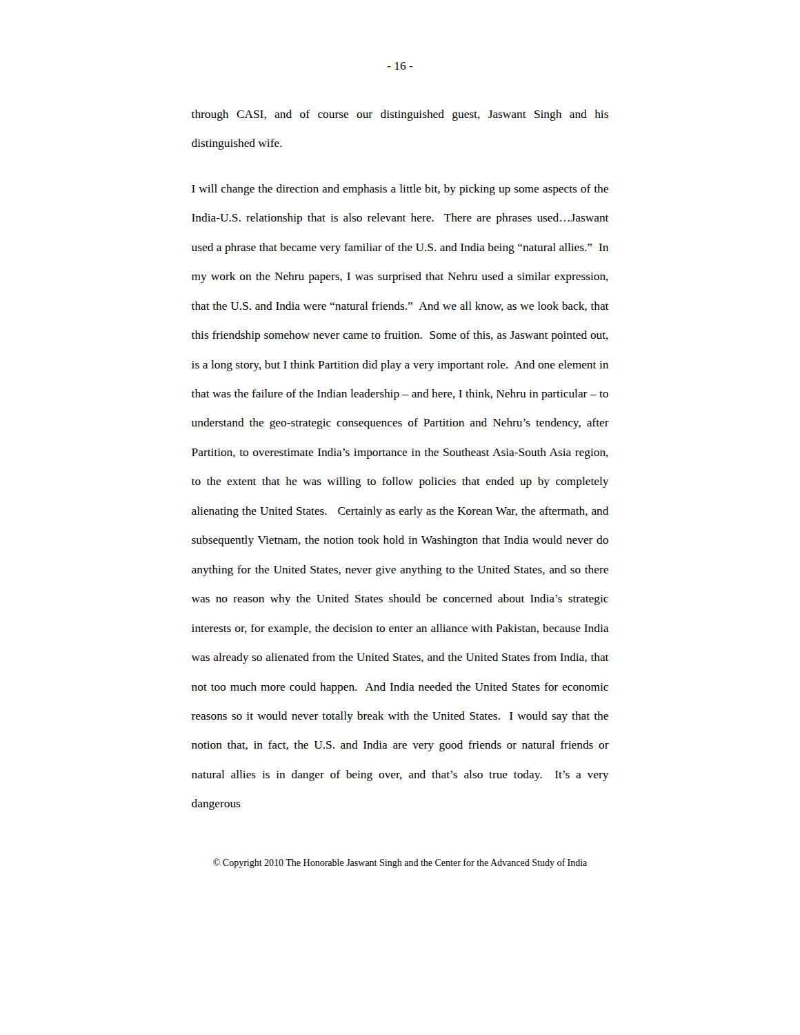- 16 -
through CASI, and of course our distinguished guest, Jaswant Singh and his distinguished wife.
I will change the direction and emphasis a little bit, by picking up some aspects of the India-U.S. relationship that is also relevant here. There are phrases used…Jaswant used a phrase that became very familiar of the U.S. and India being “natural allies.” In my work on the Nehru papers, I was surprised that Nehru used a similar expression, that the U.S. and India were “natural friends.” And we all know, as we look back, that this friendship somehow never came to fruition. Some of this, as Jaswant pointed out, is a long story, but I think Partition did play a very important role. And one element in that was the failure of the Indian leadership – and here, I think, Nehru in particular – to understand the geo-strategic consequences of Partition and Nehru’s tendency, after Partition, to overestimate India’s importance in the Southeast Asia-South Asia region, to the extent that he was willing to follow policies that ended up by completely alienating the United States. Certainly as early as the Korean War, the aftermath, and subsequently Vietnam, the notion took hold in Washington that India would never do anything for the United States, never give anything to the United States, and so there was no reason why the United States should be concerned about India’s strategic interests or, for example, the decision to enter an alliance with Pakistan, because India was already so alienated from the United States, and the United States from India, that not too much more could happen. And India needed the United States for economic reasons so it would never totally break with the United States. I would say that the notion that, in fact, the U.S. and India are very good friends or natural friends or natural allies is in danger of being over, and that’s also true today. It’s a very dangerous
© Copyright 2010 The Honorable Jaswant Singh and the Center for the Advanced Study of India